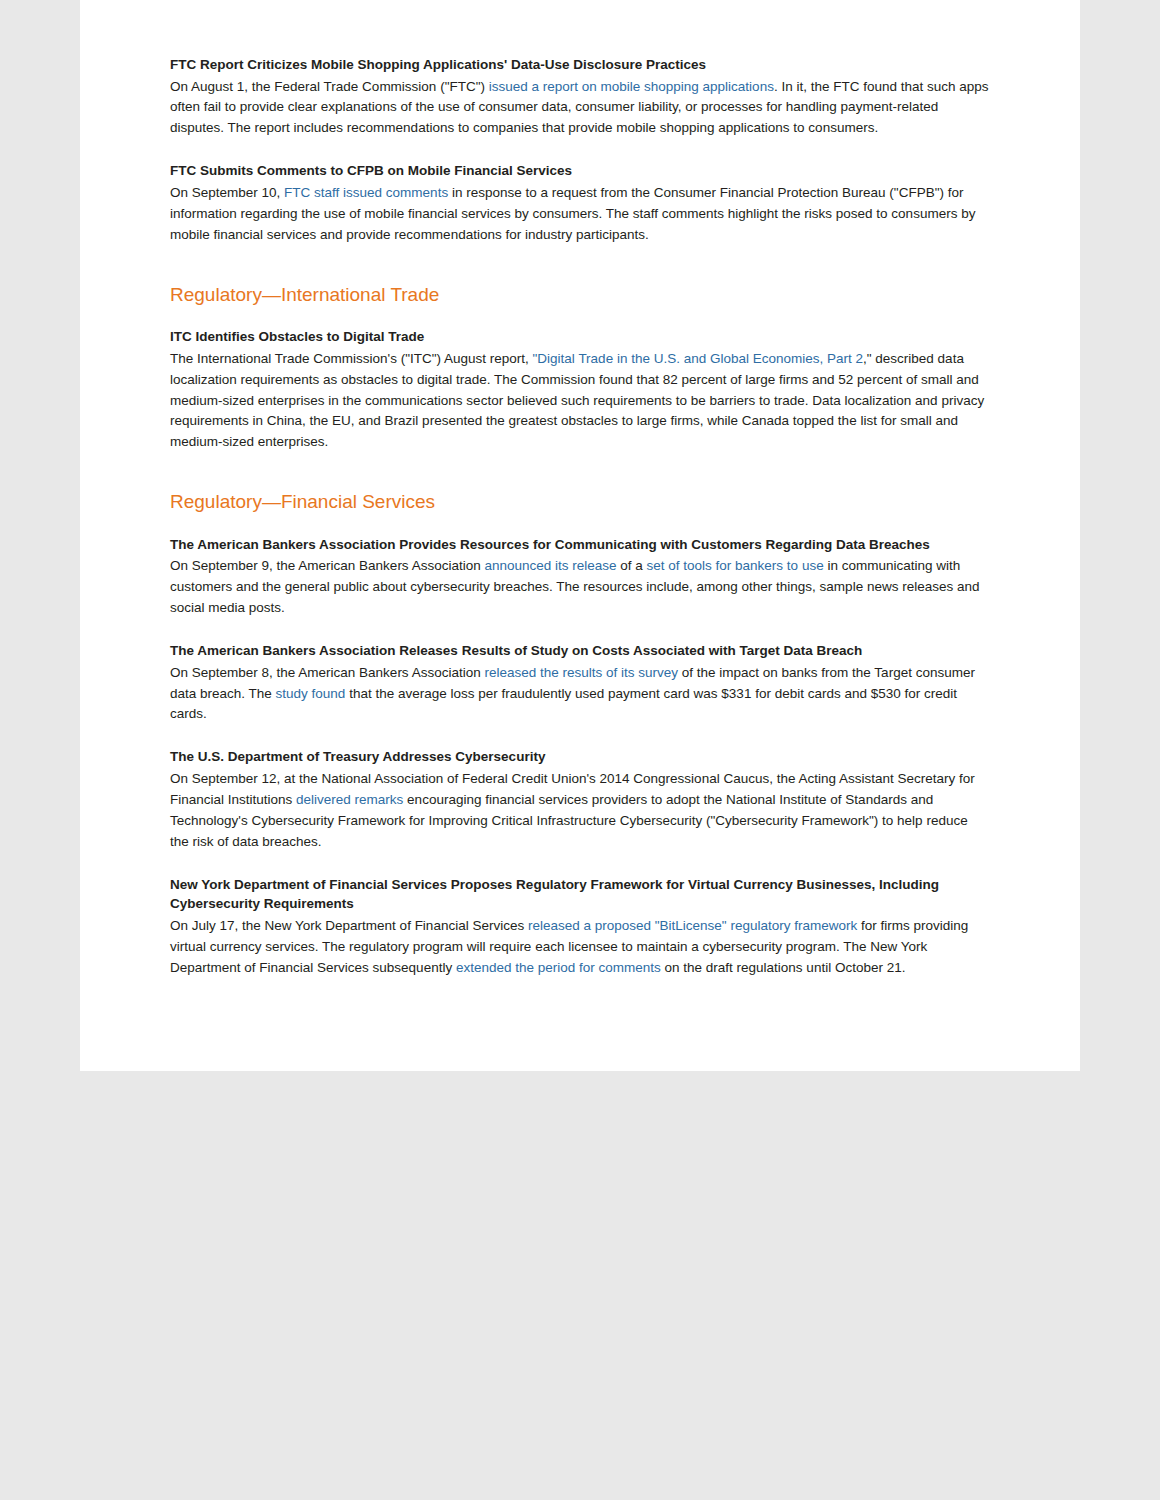FTC Report Criticizes Mobile Shopping Applications' Data-Use Disclosure Practices
On August 1, the Federal Trade Commission ("FTC") issued a report on mobile shopping applications. In it, the FTC found that such apps often fail to provide clear explanations of the use of consumer data, consumer liability, or processes for handling payment-related disputes. The report includes recommendations to companies that provide mobile shopping applications to consumers.
FTC Submits Comments to CFPB on Mobile Financial Services
On September 10, FTC staff issued comments in response to a request from the Consumer Financial Protection Bureau ("CFPB") for information regarding the use of mobile financial services by consumers. The staff comments highlight the risks posed to consumers by mobile financial services and provide recommendations for industry participants.
Regulatory—International Trade
ITC Identifies Obstacles to Digital Trade
The International Trade Commission's ("ITC") August report, "Digital Trade in the U.S. and Global Economies, Part 2," described data localization requirements as obstacles to digital trade. The Commission found that 82 percent of large firms and 52 percent of small and medium-sized enterprises in the communications sector believed such requirements to be barriers to trade. Data localization and privacy requirements in China, the EU, and Brazil presented the greatest obstacles to large firms, while Canada topped the list for small and medium-sized enterprises.
Regulatory—Financial Services
The American Bankers Association Provides Resources for Communicating with Customers Regarding Data Breaches
On September 9, the American Bankers Association announced its release of a set of tools for bankers to use in communicating with customers and the general public about cybersecurity breaches. The resources include, among other things, sample news releases and social media posts.
The American Bankers Association Releases Results of Study on Costs Associated with Target Data Breach
On September 8, the American Bankers Association released the results of its survey of the impact on banks from the Target consumer data breach. The study found that the average loss per fraudulently used payment card was $331 for debit cards and $530 for credit cards.
The U.S. Department of Treasury Addresses Cybersecurity
On September 12, at the National Association of Federal Credit Union's 2014 Congressional Caucus, the Acting Assistant Secretary for Financial Institutions delivered remarks encouraging financial services providers to adopt the National Institute of Standards and Technology's Cybersecurity Framework for Improving Critical Infrastructure Cybersecurity ("Cybersecurity Framework") to help reduce the risk of data breaches.
New York Department of Financial Services Proposes Regulatory Framework for Virtual Currency Businesses, Including Cybersecurity Requirements
On July 17, the New York Department of Financial Services released a proposed "BitLicense" regulatory framework for firms providing virtual currency services. The regulatory program will require each licensee to maintain a cybersecurity program. The New York Department of Financial Services subsequently extended the period for comments on the draft regulations until October 21.